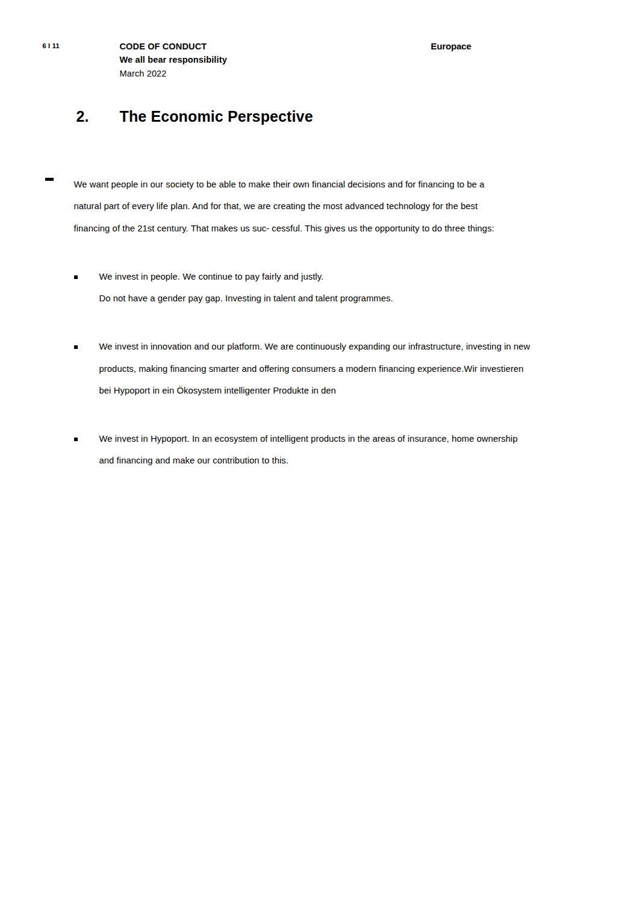6 I 11
CODE OF CONDUCT
We all bear responsibility
March 2022
Europace
2. The Economic Perspective
We want people in our society to be able to make their own financial decisions and for financing to be a natural part of every life plan. And for that, we are creating the most advanced technology for the best financing of the 21st century. That makes us suc‑ cessful. This gives us the opportunity to do three things:
We invest in people. We continue to pay fairly and justly.
Do not have a gender pay gap. Investing in talent and talent programmes.
We invest in innovation and our platform. We are continuously expanding our infrastructure, investing in new products, making financing smarter and offering consumers a modern financing experience.Wir investieren bei Hypoport in ein Ökosystem intelligenter Produkte in den
We invest in Hypoport. In an ecosystem of intelligent products in the areas of insurance, home ownership and financing and make our contribution to this.